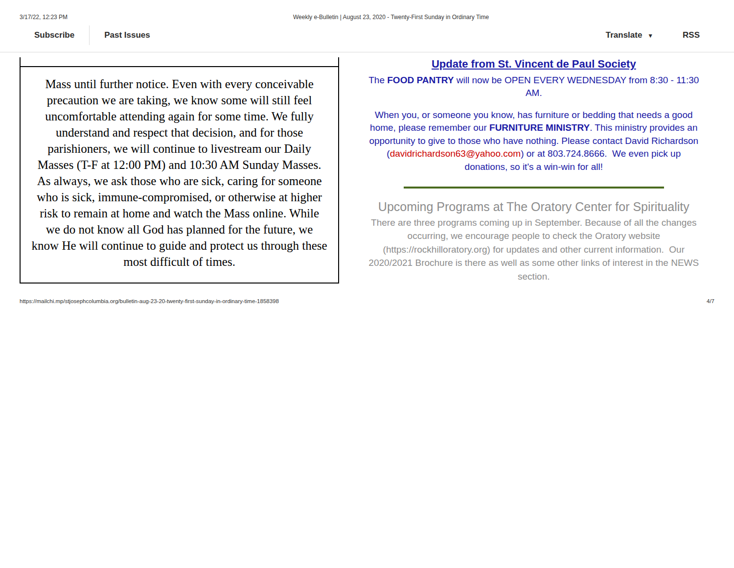3/17/22, 12:23 PM Weekly e-Bulletin | August 23, 2020 - Twenty-First Sunday in Ordinary Time
Subscribe
Past Issues
Translate ▼
RSS
Mass until further notice. Even with every conceivable precaution we are taking, we know some will still feel uncomfortable attending again for some time. We fully understand and respect that decision, and for those parishioners, we will continue to livestream our Daily Masses (T-F at 12:00 PM) and 10:30 AM Sunday Masses. As always, we ask those who are sick, caring for someone who is sick, immune-compromised, or otherwise at higher risk to remain at home and watch the Mass online. While we do not know all God has planned for the future, we know He will continue to guide and protect us through these most difficult of times.
Update from St. Vincent de Paul Society
The FOOD PANTRY will now be OPEN EVERY WEDNESDAY from 8:30 - 11:30 AM.
When you, or someone you know, has furniture or bedding that needs a good home, please remember our FURNITURE MINISTRY. This ministry provides an opportunity to give to those who have nothing. Please contact David Richardson (davidrichardson63@yahoo.com) or at 803.724.8666. We even pick up donations, so it's a win-win for all!
Upcoming Programs at The Oratory Center for Spirituality
There are three programs coming up in September. Because of all the changes occurring, we encourage people to check the Oratory website (https://rockhilloratory.org) for updates and other current information. Our 2020/2021 Brochure is there as well as some other links of interest in the NEWS section.
https://mailchi.mp/stjosephcolumbia.org/bulletin-aug-23-20-twenty-first-sunday-in-ordinary-time-1858398 4/7